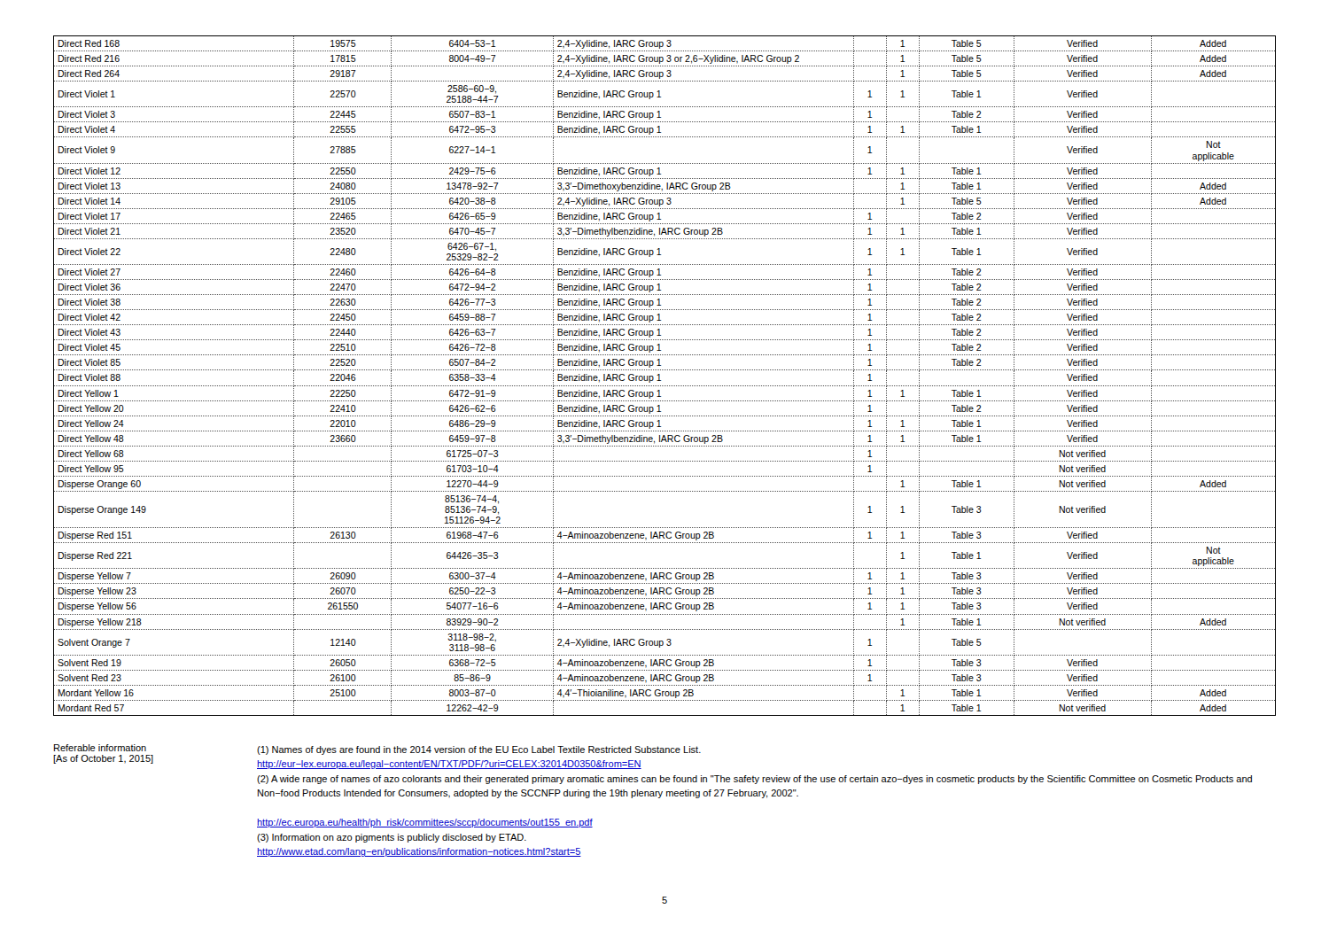| Direct Red 168 | 19575 | 6404−53−1 | 2,4−Xylidine, IARC Group 3 | | 1 | Table 5 | Verified | Added |
| Direct Red 216 | 17815 | 8004−49−7 | 2,4−Xylidine, IARC Group 3 or 2,6−Xylidine, IARC Group 2 | | 1 | Table 5 | Verified | Added |
| Direct Red 264 | 29187 | | 2,4−Xylidine, IARC Group 3 | | 1 | Table 5 | Verified | Added |
| Direct Violet 1 | 22570 | 2586−60−9, 25188−44−7 | Benzidine, IARC Group 1 | 1 | 1 | Table 1 | Verified | |
| Direct Violet 3 | 22445 | 6507−83−1 | Benzidine, IARC Group 1 | 1 | | Table 2 | Verified | |
| Direct Violet 4 | 22555 | 6472−95−3 | Benzidine, IARC Group 1 | 1 | 1 | Table 1 | Verified | |
| Direct Violet 9 | 27885 | 6227−14−1 | | 1 | | | Verified | Not applicable |
| Direct Violet 12 | 22550 | 2429−75−6 | Benzidine, IARC Group 1 | 1 | 1 | Table 1 | Verified | |
| Direct Violet 13 | 24080 | 13478−92−7 | 3,3′−Dimethoxybenzidine, IARC Group 2B | | 1 | Table 1 | Verified | Added |
| Direct Violet 14 | 29105 | 6420−38−8 | 2,4−Xylidine, IARC Group 3 | | 1 | Table 5 | Verified | Added |
| Direct Violet 17 | 22465 | 6426−65−9 | Benzidine, IARC Group 1 | 1 | | Table 2 | Verified | |
| Direct Violet 21 | 23520 | 6470−45−7 | 3,3′−Dimethylbenzidine, IARC Group 2B | 1 | 1 | Table 1 | Verified | |
| Direct Violet 22 | 22480 | 6426−67−1, 25329−82−2 | Benzidine, IARC Group 1 | 1 | 1 | Table 1 | Verified | |
| Direct Violet 27 | 22460 | 6426−64−8 | Benzidine, IARC Group 1 | 1 | | Table 2 | Verified | |
| Direct Violet 36 | 22470 | 6472−94−2 | Benzidine, IARC Group 1 | 1 | | Table 2 | Verified | |
| Direct Violet 38 | 22630 | 6426−77−3 | Benzidine, IARC Group 1 | 1 | | Table 2 | Verified | |
| Direct Violet 42 | 22450 | 6459−88−7 | Benzidine, IARC Group 1 | 1 | | Table 2 | Verified | |
| Direct Violet 43 | 22440 | 6426−63−7 | Benzidine, IARC Group 1 | 1 | | Table 2 | Verified | |
| Direct Violet 45 | 22510 | 6426−72−8 | Benzidine, IARC Group 1 | 1 | | Table 2 | Verified | |
| Direct Violet 85 | 22520 | 6507−84−2 | Benzidine, IARC Group 1 | 1 | | Table 2 | Verified | |
| Direct Violet 88 | 22046 | 6358−33−4 | Benzidine, IARC Group 1 | 1 | | | Verified | |
| Direct Yellow 1 | 22250 | 6472−91−9 | Benzidine, IARC Group 1 | 1 | 1 | Table 1 | Verified | |
| Direct Yellow 20 | 22410 | 6426−62−6 | Benzidine, IARC Group 1 | 1 | | Table 2 | Verified | |
| Direct Yellow 24 | 22010 | 6486−29−9 | Benzidine, IARC Group 1 | 1 | 1 | Table 1 | Verified | |
| Direct Yellow 48 | 23660 | 6459−97−8 | 3,3′−Dimethylbenzidine, IARC Group 2B | 1 | 1 | Table 1 | Verified | |
| Direct Yellow 68 | | 61725−07−3 | | 1 | | | Not verified | |
| Direct Yellow 95 | | 61703−10−4 | | 1 | | | Not verified | |
| Disperse Orange 60 | | 12270−44−9 | | | 1 | Table 1 | Not verified | Added |
| Disperse Orange 149 | | 85136−74−4, 85136−74−9, 151126−94−2 | | 1 | 1 | Table 3 | Not verified | |
| Disperse Red 151 | 26130 | 61968−47−6 | 4−Aminoazobenzene, IARC Group 2B | 1 | 1 | Table 3 | Verified | |
| Disperse Red 221 | | 64426−35−3 | | | 1 | Table 1 | Verified | Not applicable |
| Disperse Yellow 7 | 26090 | 6300−37−4 | 4−Aminoazobenzene, IARC Group 2B | 1 | 1 | Table 3 | Verified | |
| Disperse Yellow 23 | 26070 | 6250−22−3 | 4−Aminoazobenzene, IARC Group 2B | 1 | 1 | Table 3 | Verified | |
| Disperse Yellow 56 | 261550 | 54077−16−6 | 4−Aminoazobenzene, IARC Group 2B | 1 | 1 | Table 3 | Verified | |
| Disperse Yellow 218 | | 83929−90−2 | | | 1 | Table 1 | Not verified | Added |
| Solvent Orange 7 | 12140 | 3118−98−2, 3118−98−6 | 2,4−Xylidine, IARC Group 3 | 1 | | Table 5 | | |
| Solvent Red 19 | 26050 | 6368−72−5 | 4−Aminoazobenzene, IARC Group 2B | 1 | | Table 3 | Verified | |
| Solvent Red 23 | 26100 | 85−86−9 | 4−Aminoazobenzene, IARC Group 2B | 1 | | Table 3 | Verified | |
| Mordant Yellow 16 | 25100 | 8003−87−0 | 4,4′−Thioianiline, IARC Group 2B | | 1 | Table 1 | Verified | Added |
| Mordant Red 57 | | 12262−42−9 | | | 1 | Table 1 | Not verified | Added |
| Referable information [As of October 1, 2015] | (1) Names of dyes are found in the 2014 version of the EU Eco Label Textile Restricted Substance List. http://eur−lex.europa.eu/legal−content/EN/TXT/PDF/?uri=CELEX:32014D0350&from=EN (2) A wide range of names of azo colorants and their generated primary aromatic amines can be found in "The safety review of the use of certain azo−dyes in cosmetic products by the Scientific Committee on Cosmetic Products and Non−food Products Intended for Consumers, adopted by the SCCNFP during the 19th plenary meeting of 27 February, 2002". http://ec.europa.eu/health/ph_risk/committees/sccp/documents/out155_en.pdf (3) Information on azo pigments is publicly disclosed by ETAD. http://www.etad.com/lang−en/publications/information−notices.html?start=5 |
5